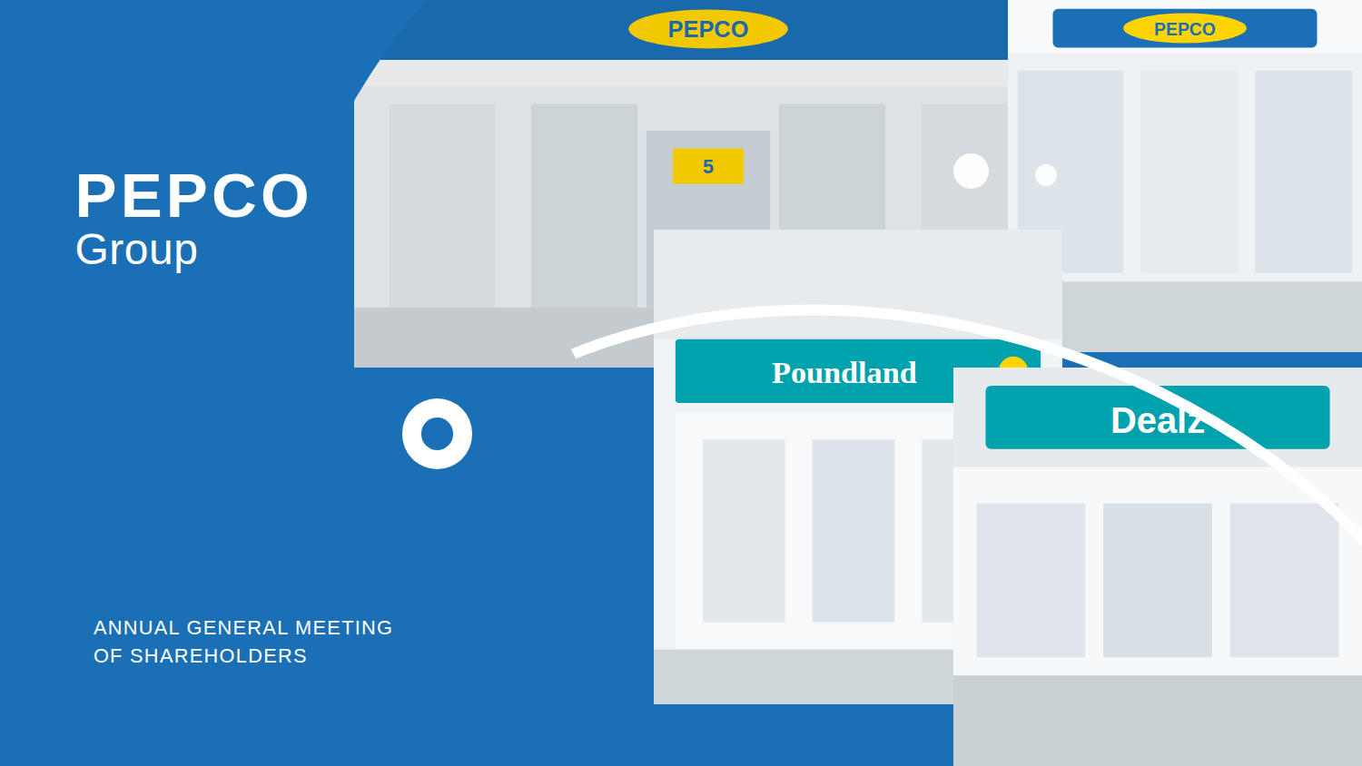PEPCO Group
Annual General Meeting
of Shareholders